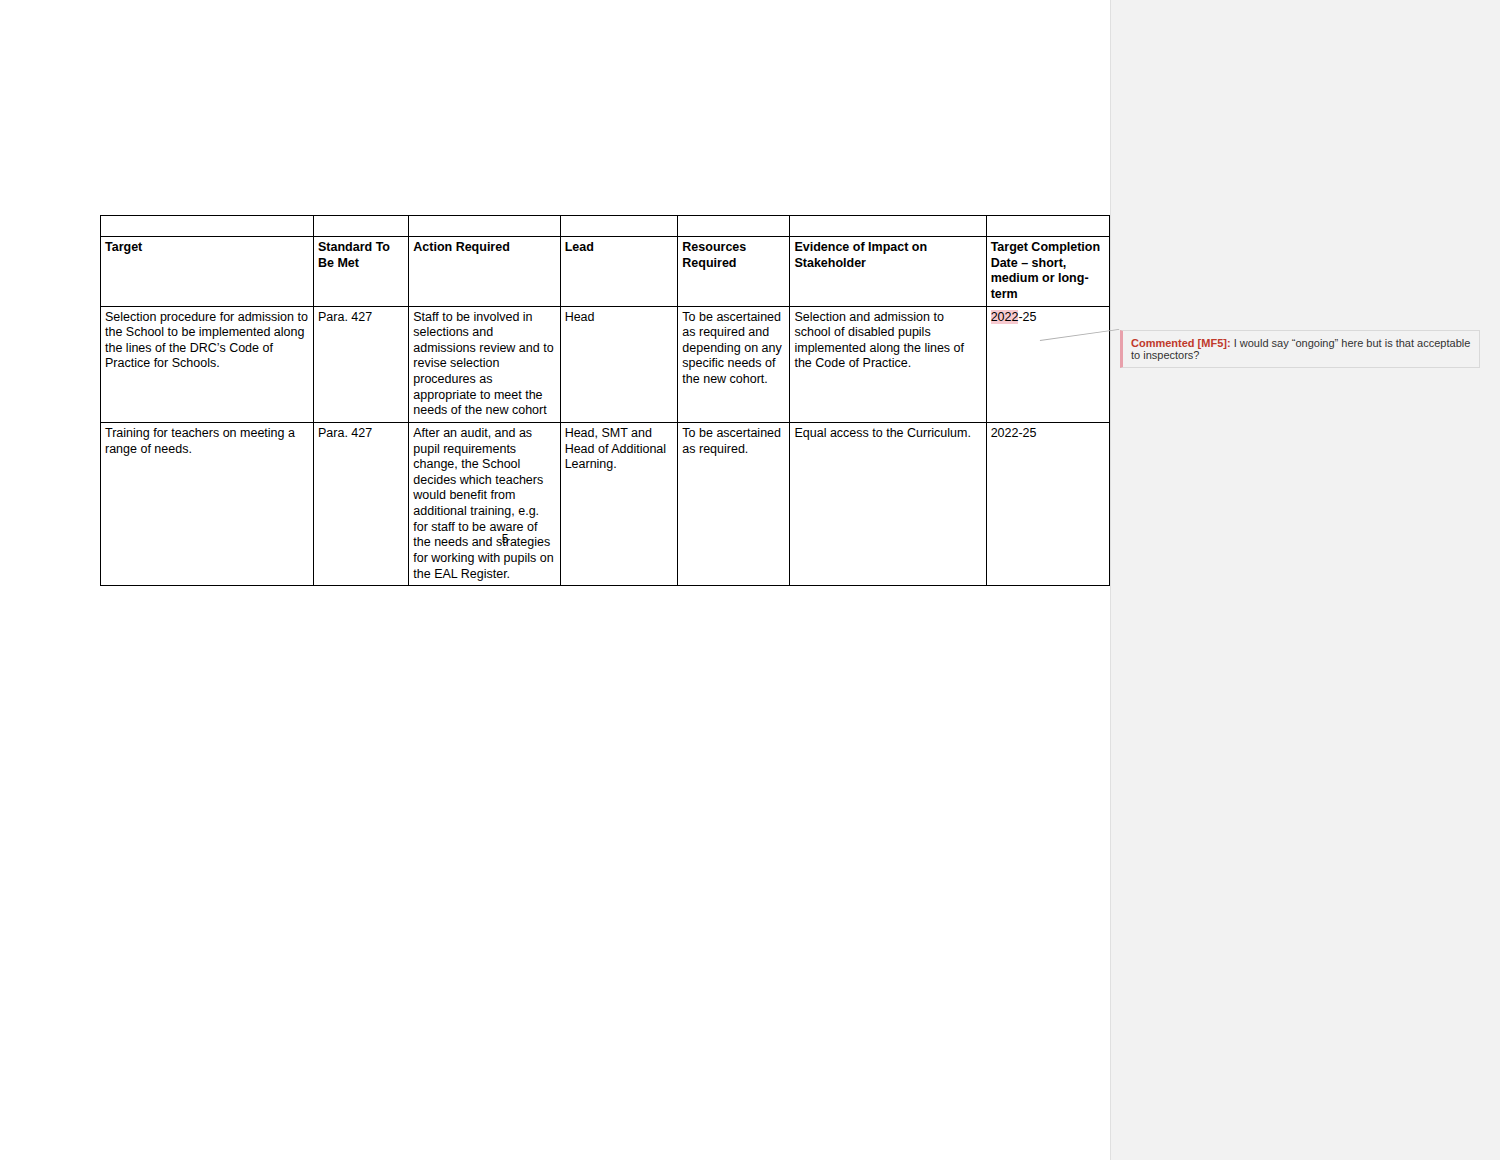| Target | Standard To Be Met | Action Required | Lead | Resources Required | Evidence of Impact on Stakeholder | Target Completion Date – short, medium or long-term |
| --- | --- | --- | --- | --- | --- | --- |
| Selection procedure for admission to the School to be implemented along the lines of the DRC’s Code of Practice for Schools. | Para. 427 | Staff to be involved in selections and admissions review and to revise selection procedures as appropriate to meet the needs of the new cohort | Head | To be ascertained as required and depending on any specific needs of the new cohort. | Selection and admission to school of disabled pupils implemented along the lines of the Code of Practice. | 2022 -25 |
| Training for teachers on meeting a range of needs. | Para. 427 | After an audit, and as pupil requirements change, the School decides which teachers would benefit from additional training, e.g. for staff to be aware of the needs and strategies for working with pupils on the EAL Register. | Head, SMT and Head of Additional Learning. | To be ascertained as required. | Equal access to the Curriculum. | 2022-25 |
5
Commented [MF5]: I would say “ongoing” here but is that acceptable to inspectors?